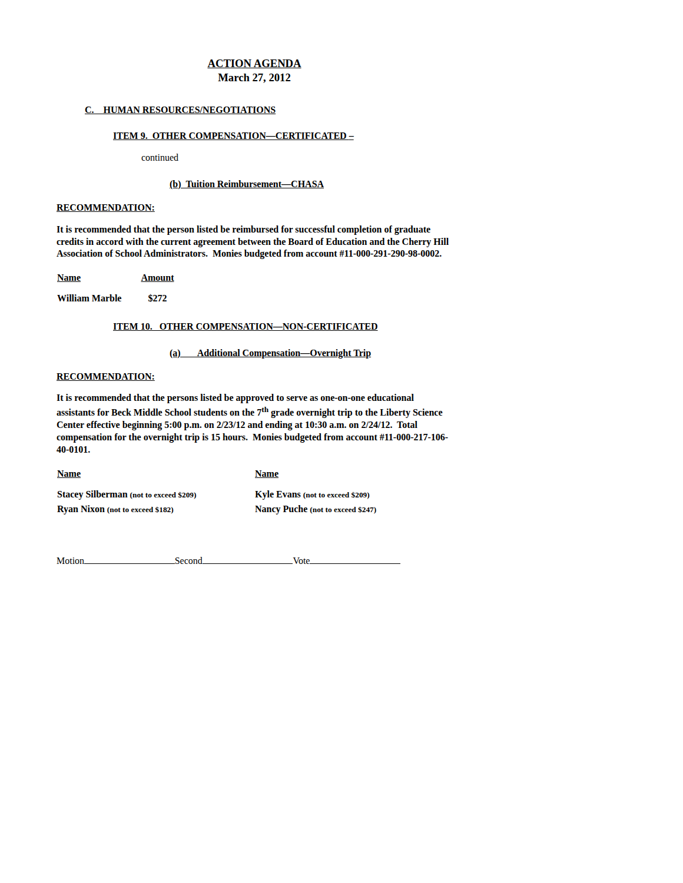ACTION AGENDA
March 27, 2012
C. HUMAN RESOURCES/NEGOTIATIONS
ITEM 9. OTHER COMPENSATION—CERTIFICATED –
continued
(b) Tuition Reimbursement—CHASA
RECOMMENDATION:
It is recommended that the person listed be reimbursed for successful completion of graduate credits in accord with the current agreement between the Board of Education and the Cherry Hill Association of School Administrators. Monies budgeted from account #11-000-291-290-98-0002.
| Name | Amount |
| --- | --- |
| William Marble | $272 |
ITEM 10. OTHER COMPENSATION—NON-CERTIFICATED
(a) Additional Compensation—Overnight Trip
RECOMMENDATION:
It is recommended that the persons listed be approved to serve as one-on-one educational assistants for Beck Middle School students on the 7th grade overnight trip to the Liberty Science Center effective beginning 5:00 p.m. on 2/23/12 and ending at 10:30 a.m. on 2/24/12. Total compensation for the overnight trip is 15 hours. Monies budgeted from account #11-000-217-106-40-0101.
| Name | Name |
| --- | --- |
| Stacey Silberman (not to exceed $209) | Kyle Evans (not to exceed $209) |
| Ryan Nixon (not to exceed $182) | Nancy Puche (not to exceed $247) |
Motion Second Vote